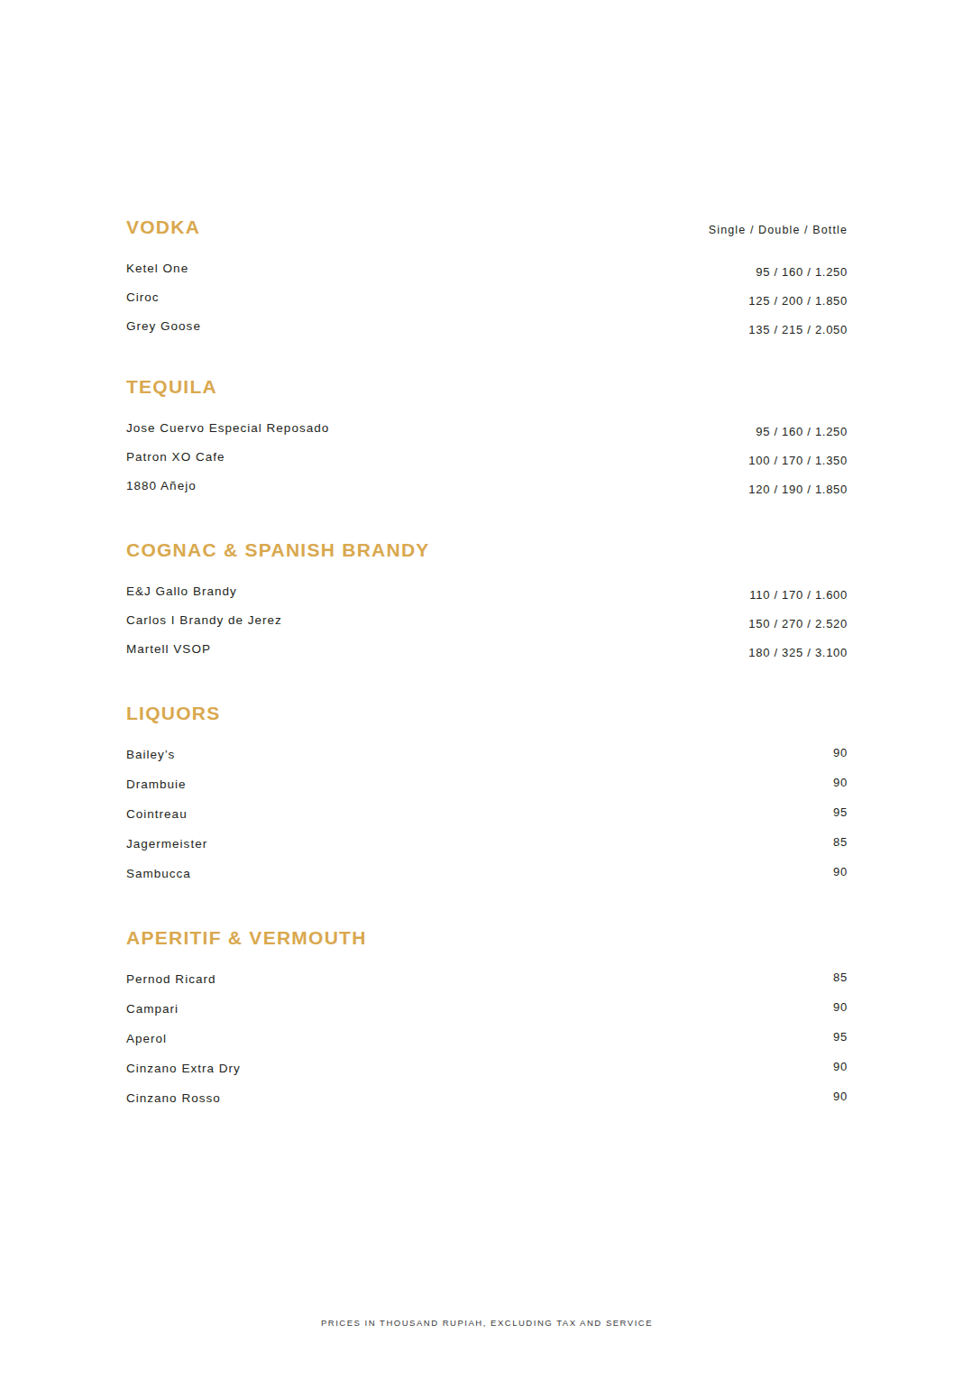Vodka
Single / Double / Bottle
Ketel One 95 / 160 / 1.250
Ciroc 125 / 200 / 1.850
Grey Goose 135 / 215 / 2.050
Tequila
Jose Cuervo Especial Reposado 95 / 160 / 1.250
Patron XO Cafe 100 / 170 / 1.350
1880 Añejo 120 / 190 / 1.850
Cognac & Spanish Brandy
E&J Gallo Brandy 110 / 170 / 1.600
Carlos I Brandy de Jerez 150 / 270 / 2.520
Martell VSOP 180 / 325 / 3.100
Liquors
Bailey’s 90
Drambuie 90
Cointreau 95
Jagermeister 85
Sambucca 90
Aperitif & Vermouth
Pernod Ricard 85
Campari 90
Aperol 95
Cinzano Extra Dry 90
Cinzano Rosso 90
PRICES IN THOUSAND RUPIAH, EXCLUDING TAX AND SERVICE